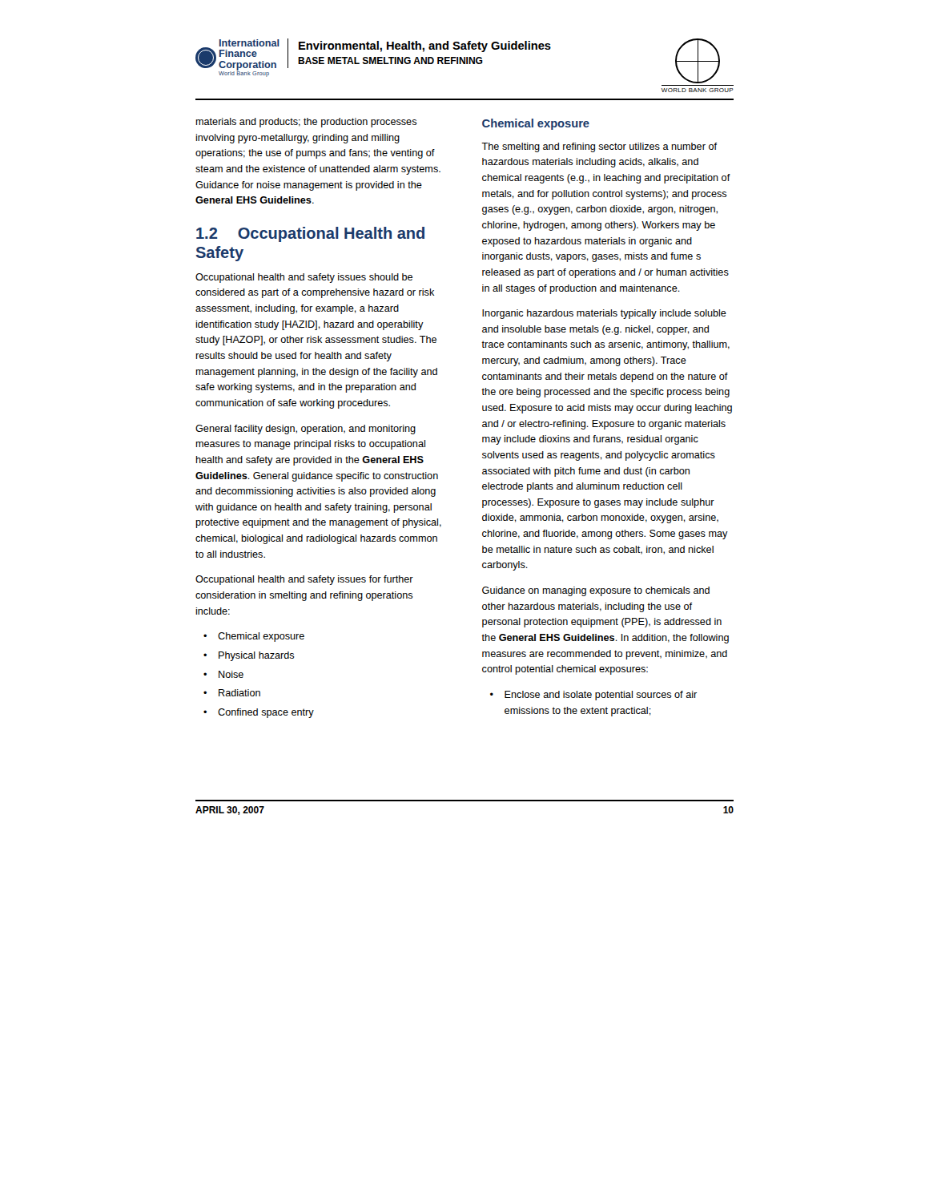International
Finance
CorporationWorld Bank Group
Environmental, Health, and Safety Guidelines
BASE METAL SMELTING AND REFINING
WORLD BANK GROUP
materials and products; the production processes involving pyro-metallurgy, grinding and milling operations; the use of pumps and fans; the venting of steam and the existence of unattended alarm systems. Guidance for noise management is provided in the General EHS Guidelines.
1.2 Occupational Health and Safety
Occupational health and safety issues should be considered as part of a comprehensive hazard or risk assessment, including, for example, a hazard identification study [HAZID], hazard and operability study [HAZOP], or other risk assessment studies. The results should be used for health and safety management planning, in the design of the facility and safe working systems, and in the preparation and communication of safe working procedures.
General facility design, operation, and monitoring measures to manage principal risks to occupational health and safety are provided in the General EHS Guidelines. General guidance specific to construction and decommissioning activities is also provided along with guidance on health and safety training, personal protective equipment and the management of physical, chemical, biological and radiological hazards common to all industries.
Occupational health and safety issues for further consideration in smelting and refining operations include:
Chemical exposure
Physical hazards
Noise
Radiation
Confined space entry
Chemical exposure
The smelting and refining sector utilizes a number of hazardous materials including acids, alkalis, and chemical reagents (e.g., in leaching and precipitation of metals, and for pollution control systems); and process gases (e.g., oxygen, carbon dioxide, argon, nitrogen, chlorine, hydrogen, among others). Workers may be exposed to hazardous materials in organic and inorganic dusts, vapors, gases, mists and fume s released as part of operations and / or human activities in all stages of production and maintenance.
Inorganic hazardous materials typically include soluble and insoluble base metals (e.g. nickel, copper, and trace contaminants such as arsenic, antimony, thallium, mercury, and cadmium, among others). Trace contaminants and their metals depend on the nature of the ore being processed and the specific process being used. Exposure to acid mists may occur during leaching and / or electro-refining. Exposure to organic materials may include dioxins and furans, residual organic solvents used as reagents, and polycyclic aromatics associated with pitch fume and dust (in carbon electrode plants and aluminum reduction cell processes). Exposure to gases may include sulphur dioxide, ammonia, carbon monoxide, oxygen, arsine, chlorine, and fluoride, among others. Some gases may be metallic in nature such as cobalt, iron, and nickel carbonyls.
Guidance on managing exposure to chemicals and other hazardous materials, including the use of personal protection equipment (PPE), is addressed in the General EHS Guidelines. In addition, the following measures are recommended to prevent, minimize, and control potential chemical exposures:
Enclose and isolate potential sources of air emissions to the extent practical;
APRIL 30, 2007 10